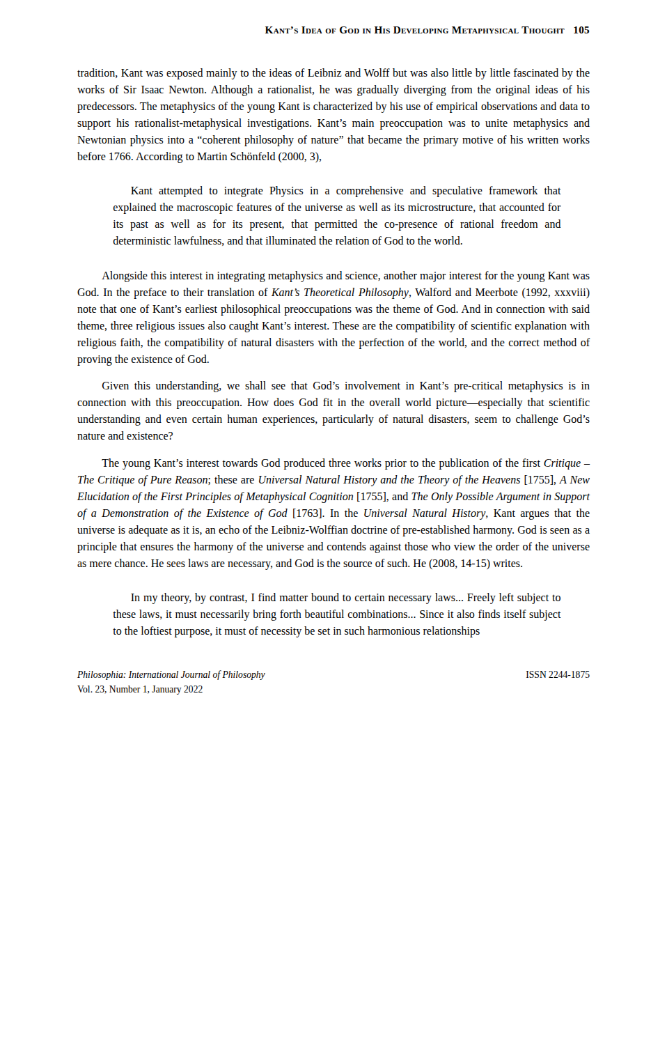Kant’s Idea of God in His Developing Metaphysical Thought 105
tradition, Kant was exposed mainly to the ideas of Leibniz and Wolff but was also little by little fascinated by the works of Sir Isaac Newton. Although a rationalist, he was gradually diverging from the original ideas of his predecessors. The metaphysics of the young Kant is characterized by his use of empirical observations and data to support his rationalist-metaphysical investigations. Kant’s main preoccupation was to unite metaphysics and Newtonian physics into a “coherent philosophy of nature” that became the primary motive of his written works before 1766. According to Martin Schönfeld (2000, 3),
Kant attempted to integrate Physics in a comprehensive and speculative framework that explained the macroscopic features of the universe as well as its microstructure, that accounted for its past as well as for its present, that permitted the co-presence of rational freedom and deterministic lawfulness, and that illuminated the relation of God to the world.
Alongside this interest in integrating metaphysics and science, another major interest for the young Kant was God. In the preface to their translation of Kant’s Theoretical Philosophy, Walford and Meerbote (1992, xxxviii) note that one of Kant’s earliest philosophical preoccupations was the theme of God. And in connection with said theme, three religious issues also caught Kant’s interest. These are the compatibility of scientific explanation with religious faith, the compatibility of natural disasters with the perfection of the world, and the correct method of proving the existence of God.
Given this understanding, we shall see that God’s involvement in Kant’s pre-critical metaphysics is in connection with this preoccupation. How does God fit in the overall world picture—especially that scientific understanding and even certain human experiences, particularly of natural disasters, seem to challenge God’s nature and existence?
The young Kant’s interest towards God produced three works prior to the publication of the first Critique – The Critique of Pure Reason; these are Universal Natural History and the Theory of the Heavens [1755], A New Elucidation of the First Principles of Metaphysical Cognition [1755], and The Only Possible Argument in Support of a Demonstration of the Existence of God [1763]. In the Universal Natural History, Kant argues that the universe is adequate as it is, an echo of the Leibniz-Wolffian doctrine of pre-established harmony. God is seen as a principle that ensures the harmony of the universe and contends against those who view the order of the universe as mere chance. He sees laws are necessary, and God is the source of such. He (2008, 14-15) writes.
In my theory, by contrast, I find matter bound to certain necessary laws... Freely left subject to these laws, it must necessarily bring forth beautiful combinations... Since it also finds itself subject to the loftiest purpose, it must of necessity be set in such harmonious relationships
Philosophia: International Journal of PhilosophyVol. 23, Number 1, January 2022
ISSN 2244-1875